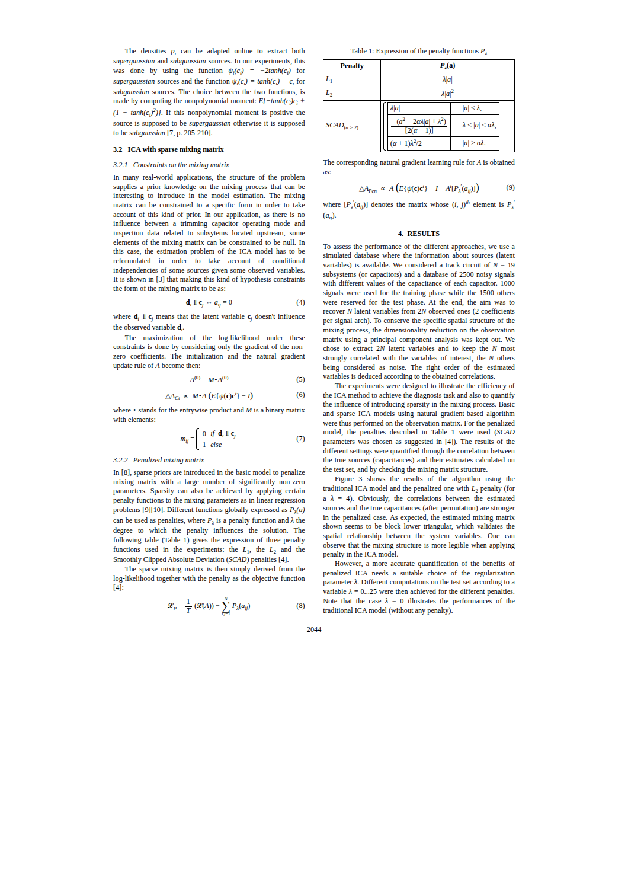The densities pi can be adapted online to extract both supergaussian and subgaussian sources. In our experiments, this was done by using the function ψi(ci) = −2tanh(ci) for supergaussian sources and the function ψi(ci) = tanh(ci) − ci for subgaussian sources. The choice between the two functions, is made by computing the nonpolynomial moment: E{−tanh(ci)ci + (1 − tanh(ci)2)}. If this nonpolynomial moment is positive the source is supposed to be supergaussian otherwise it is supposed to be subgaussian [7, p. 205-210].
3.2 ICA with sparse mixing matrix
3.2.1 Constraints on the mixing matrix
In many real-world applications, the structure of the problem supplies a prior knowledge on the mixing process that can be interesting to introduce in the model estimation. The mixing matrix can be constrained to a specific form in order to take account of this kind of prior. In our application, as there is no influence between a trimming capacitor operating mode and inspection data related to subsytems located upstream, some elements of the mixing matrix can be constrained to be null. In this case, the estimation problem of the ICA model has to be reformulated in order to take account of conditional independencies of some sources given some observed variables. It is shown in [3] that making this kind of hypothesis constraints the form of the mixing matrix to be as:
di ⫫ cj ⇔ aij = 0 (4)
where di ⫫ cj means that the latent variable cj doesn't influence the observed variable di.
The maximization of the log-likelihood under these constraints is done by considering only the gradient of the non-zero coefficients. The initialization and the natural gradient update rule of A become then:
A(0) = M•A(0) (5)
△ACt ∝ M•A (E{ψ(c)ct} − I) (6)
where • stands for the entrywise product and M is a binary matrix with elements:
mij =
| 0 | if d i ⫫ c j |
| 1 | else |
(7)
3.2.2 Penalized mixing matrix
In [8], sparse priors are introduced in the basic model to penalize mixing matrix with a large number of significantly non-zero parameters. Sparsity can also be achieved by applying certain penalty functions to the mixing parameters as in linear regression problems [9][10]. Different functions globally expressed as Pλ(a) can be used as penalties, where Pλ is a penalty function and λ the degree to which the penalty influences the solution. The following table (Table 1) gives the expression of three penalty functions used in the experiments: the L1, the L2 and the Smoothly Clipped Absolute Deviation (SCAD) penalties [4].
The sparse mixing matrix is then simply derived from the log-likelihood together with the penalty as the objective function [4]:
𝓛P = 1 T (𝓛(A)) − N∑i,j=1 Pλ(aij) (8)
Table 1: Expression of the penalty functions Pλ
| Penalty | P λ ( a ) |
| --- | --- |
| L 1 | λ / a / |
| L 2 | λ / a / 2 |
| SCAD ( α > 2) | / λ / a / / / a / ≤ λ , / / −( a 2 − 2 αλ / a / + λ 2 ) [2( α − 1)] / λ < / a / ≤ αλ , / / ( α + 1) λ 2 /2 / / a / > αλ . / |
The corresponding natural gradient learning rule for A is obtained as:
△APen ∝ A (E{ψ(c)ct} − I − At[Pλ′(aij)]) (9)
where [Pλ′(aij)] denotes the matrix whose (i, j)th element is Pλ′(aij).
4. RESULTS
To assess the performance of the different approaches, we use a simulated database where the information about sources (latent variables) is available. We considered a track circuit of N = 19 subsystems (or capacitors) and a database of 2500 noisy signals with different values of the capacitance of each capacitor. 1000 signals were used for the training phase while the 1500 others were reserved for the test phase. At the end, the aim was to recover N latent variables from 2N observed ones (2 coefficients per signal arch). To conserve the specific spatial structure of the mixing process, the dimensionality reduction on the observation matrix using a principal component analysis was kept out. We chose to extract 2N latent variables and to keep the N most strongly correlated with the variables of interest, the N others being considered as noise. The right order of the estimated variables is deduced according to the obtained correlations.
The experiments were designed to illustrate the efficiency of the ICA method to achieve the diagnosis task and also to quantify the influence of introducing sparsity in the mixing process. Basic and sparse ICA models using natural gradient-based algorithm were thus performed on the observation matrix. For the penalized model, the penalties described in Table 1 were used (SCAD parameters was chosen as suggested in [4]). The results of the different settings were quantified through the correlation between the true sources (capacitances) and their estimates calculated on the test set, and by checking the mixing matrix structure.
Figure 3 shows the results of the algorithm using the traditional ICA model and the penalized one with L2 penalty (for a λ = 4). Obviously, the correlations between the estimated sources and the true capacitances (after permutation) are stronger in the penalized case. As expected, the estimated mixing matrix shown seems to be block lower triangular, which validates the spatial relationship between the system variables. One can observe that the mixing structure is more legible when applying penalty in the ICA model.
However, a more accurate quantification of the benefits of penalized ICA needs a suitable choice of the regularization parameter λ. Different computations on the test set according to a variable λ = 0...25 were then achieved for the different penalties. Note that the case λ = 0 illustrates the performances of the traditional ICA model (without any penalty).
2044